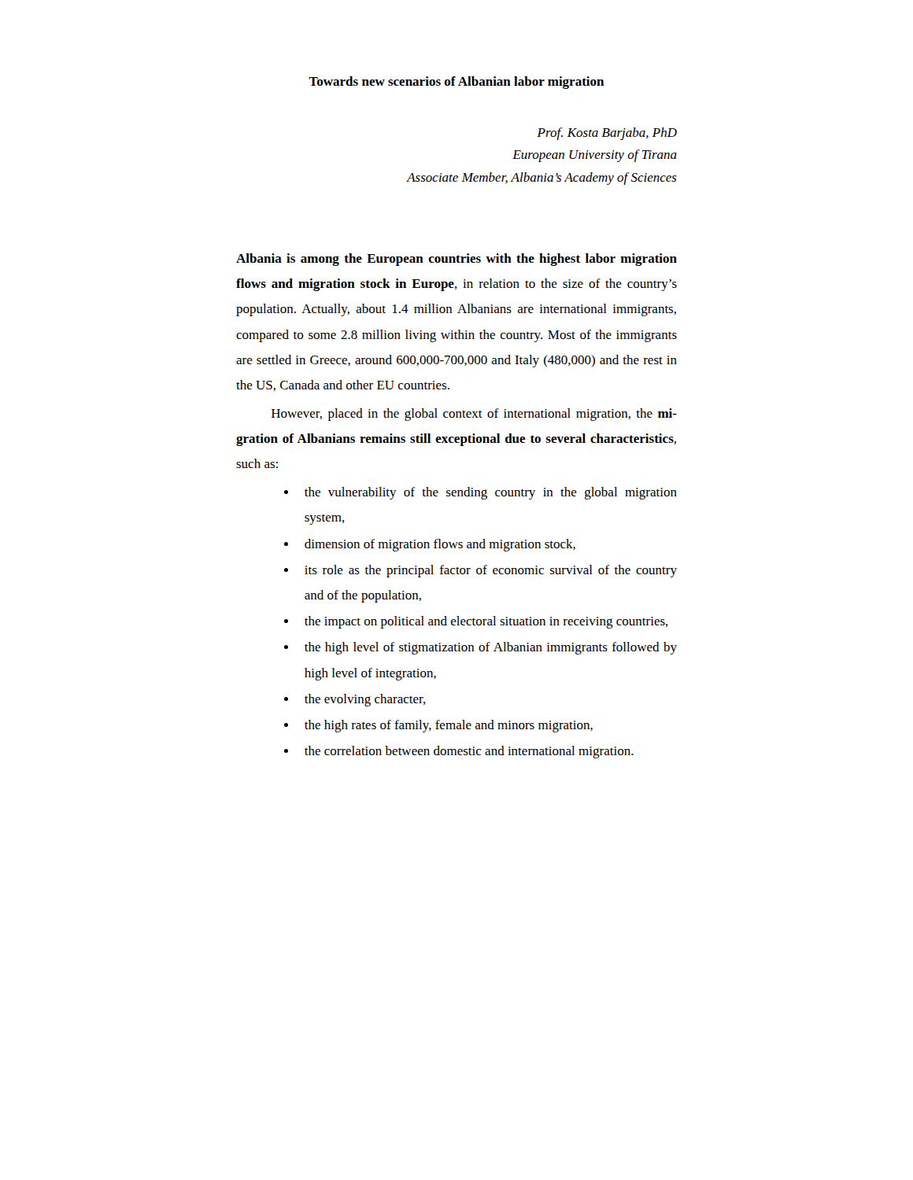Towards new scenarios of Albanian labor migration
Prof. Kosta Barjaba, PhD
European University of Tirana
Associate Member, Albania’s Academy of Sciences
Albania is among the European countries with the highest labor migration flows and migration stock in Europe, in relation to the size of the country’s population. Actually, about 1.4 million Albanians are international immigrants, compared to some 2.8 million living within the country. Most of the immigrants are settled in Greece, around 600,000-700,000 and Italy (480,000) and the rest in the US, Canada and other EU countries.
However, placed in the global context of international migration, the migration of Albanians remains still exceptional due to several characteristics, such as:
the vulnerability of the sending country in the global migration system,
dimension of migration flows and migration stock,
its role as the principal factor of economic survival of the country and of the population,
the impact on political and electoral situation in receiving countries,
the high level of stigmatization of Albanian immigrants followed by high level of integration,
the evolving character,
the high rates of family, female and minors migration,
the correlation between domestic and international migration.